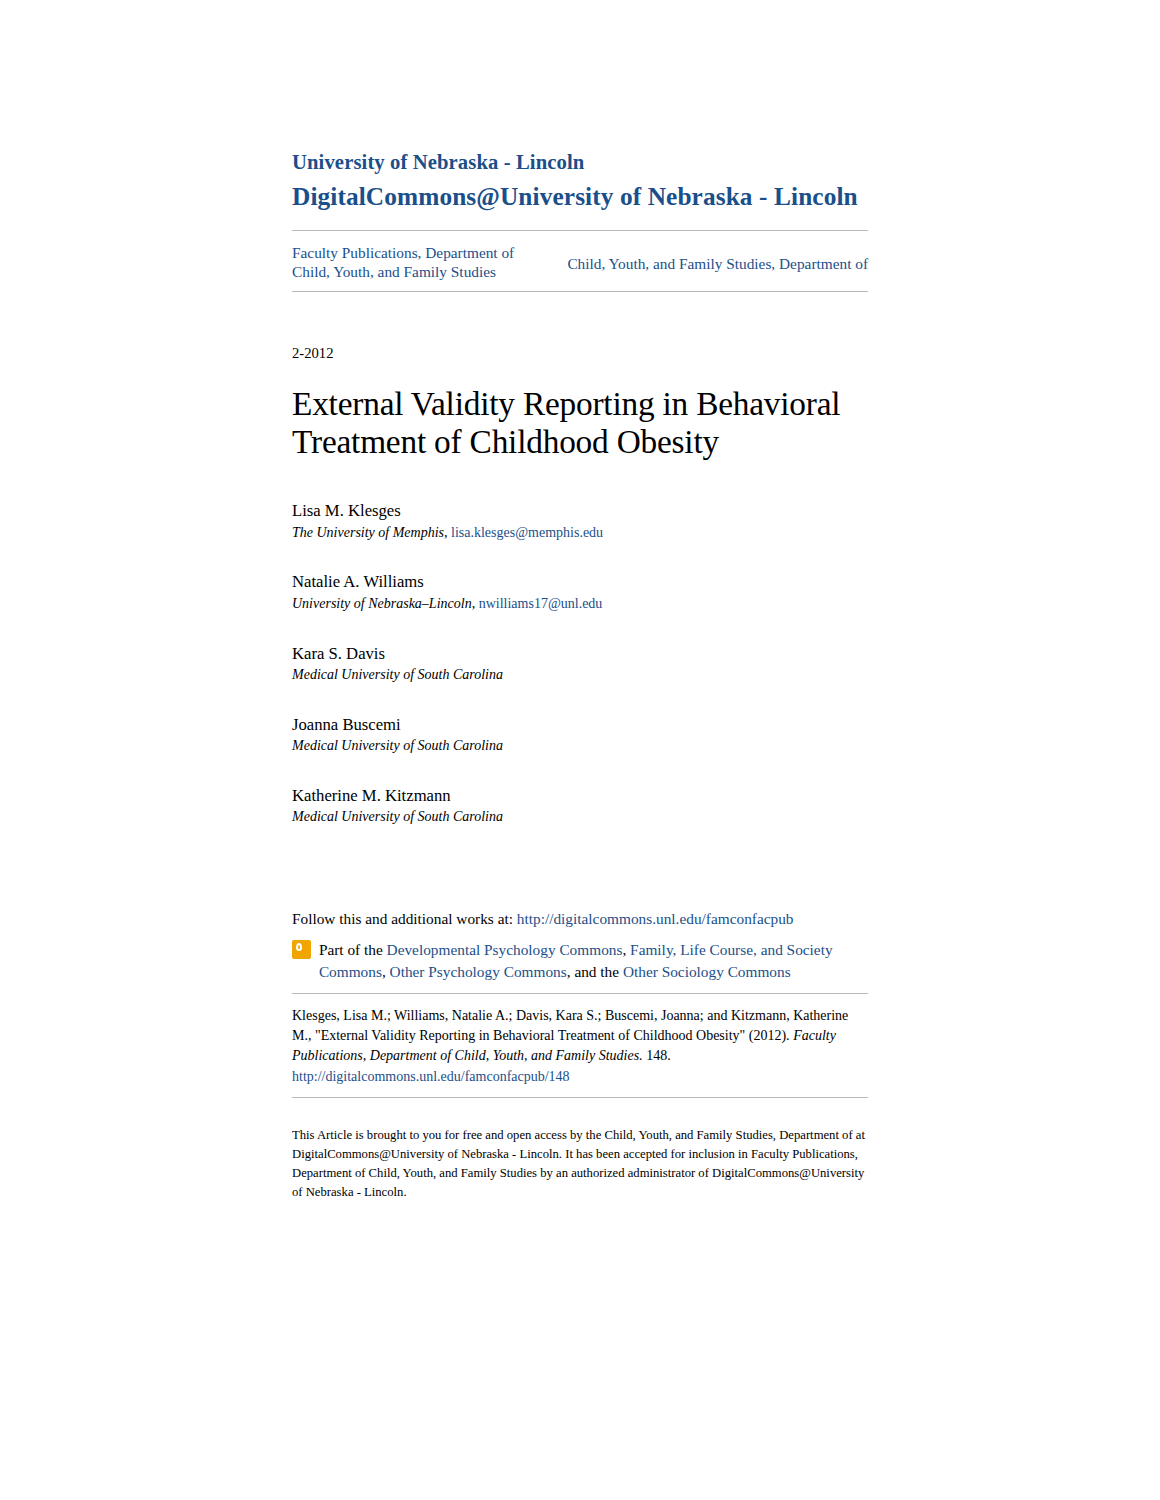University of Nebraska - Lincoln
DigitalCommons@University of Nebraska - Lincoln
Faculty Publications, Department of Child, Youth, and Family Studies
Child, Youth, and Family Studies, Department of
2-2012
External Validity Reporting in Behavioral Treatment of Childhood Obesity
Lisa M. Klesges
The University of Memphis, lisa.klesges@memphis.edu
Natalie A. Williams
University of Nebraska–Lincoln, nwilliams17@unl.edu
Kara S. Davis
Medical University of South Carolina
Joanna Buscemi
Medical University of South Carolina
Katherine M. Kitzmann
Medical University of South Carolina
Follow this and additional works at: http://digitalcommons.unl.edu/famconfacpub
Part of the Developmental Psychology Commons, Family, Life Course, and Society Commons, Other Psychology Commons, and the Other Sociology Commons
Klesges, Lisa M.; Williams, Natalie A.; Davis, Kara S.; Buscemi, Joanna; and Kitzmann, Katherine M., "External Validity Reporting in Behavioral Treatment of Childhood Obesity" (2012). Faculty Publications, Department of Child, Youth, and Family Studies. 148.
http://digitalcommons.unl.edu/famconfacpub/148
This Article is brought to you for free and open access by the Child, Youth, and Family Studies, Department of at DigitalCommons@University of Nebraska - Lincoln. It has been accepted for inclusion in Faculty Publications, Department of Child, Youth, and Family Studies by an authorized administrator of DigitalCommons@University of Nebraska - Lincoln.